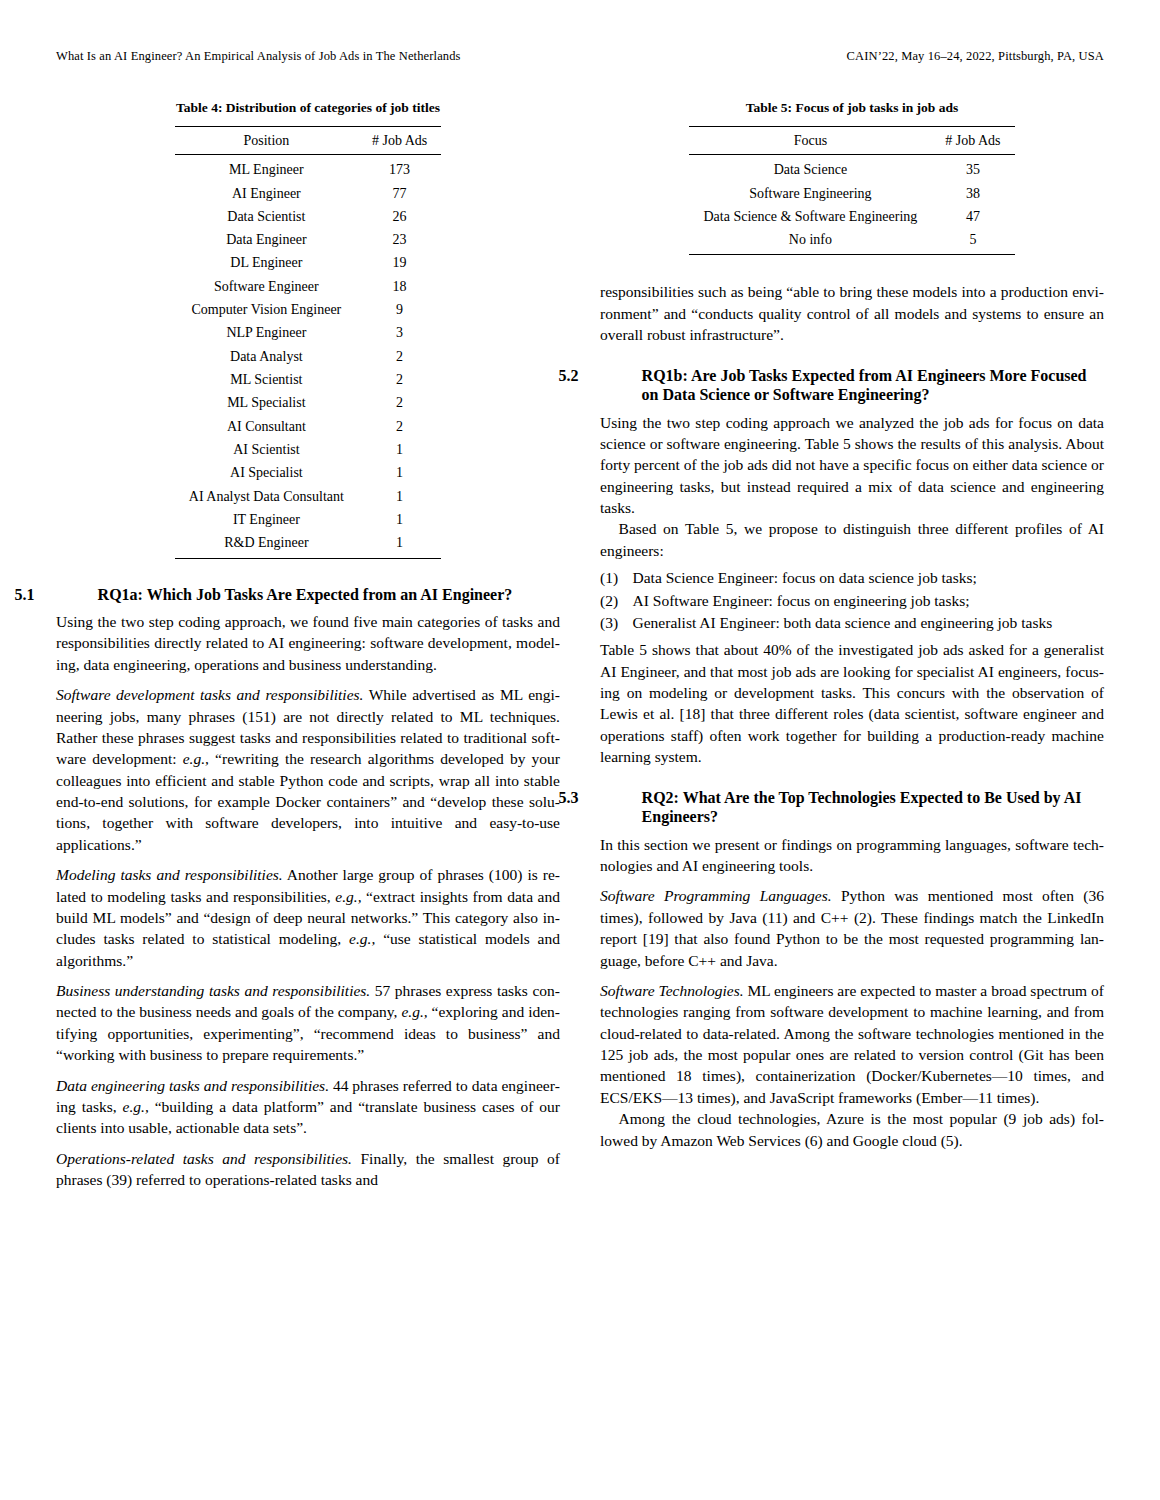What Is an AI Engineer? An Empirical Analysis of Job Ads in The Netherlands
CAIN’22, May 16–24, 2022, Pittsburgh, PA, USA
Table 4: Distribution of categories of job titles
| Position | # Job Ads |
| --- | --- |
| ML Engineer | 173 |
| AI Engineer | 77 |
| Data Scientist | 26 |
| Data Engineer | 23 |
| DL Engineer | 19 |
| Software Engineer | 18 |
| Computer Vision Engineer | 9 |
| NLP Engineer | 3 |
| Data Analyst | 2 |
| ML Scientist | 2 |
| ML Specialist | 2 |
| AI Consultant | 2 |
| AI Scientist | 1 |
| AI Specialist | 1 |
| AI Analyst Data Consultant | 1 |
| IT Engineer | 1 |
| R&D Engineer | 1 |
5.1 RQ1a: Which Job Tasks Are Expected from an AI Engineer?
Using the two step coding approach, we found five main categories of tasks and responsibilities directly related to AI engineering: software development, modeling, data engineering, operations and business understanding.
Software development tasks and responsibilities. While advertised as ML engineering jobs, many phrases (151) are not directly related to ML techniques. Rather these phrases suggest tasks and responsibilities related to traditional software development: e.g., “rewriting the research algorithms developed by your colleagues into efficient and stable Python code and scripts, wrap all into stable end-to-end solutions, for example Docker containers” and “develop these solutions, together with software developers, into intuitive and easy-to-use applications.”
Modeling tasks and responsibilities. Another large group of phrases (100) is related to modeling tasks and responsibilities, e.g., “extract insights from data and build ML models” and “design of deep neural networks.” This category also includes tasks related to statistical modeling, e.g., “use statistical models and algorithms.”
Business understanding tasks and responsibilities. 57 phrases express tasks connected to the business needs and goals of the company, e.g., “exploring and identifying opportunities, experimenting”, “recommend ideas to business” and “working with business to prepare requirements.”
Data engineering tasks and responsibilities. 44 phrases referred to data engineering tasks, e.g., “building a data platform” and “translate business cases of our clients into usable, actionable data sets”.
Operations-related tasks and responsibilities. Finally, the smallest group of phrases (39) referred to operations-related tasks and
Table 5: Focus of job tasks in job ads
| Focus | # Job Ads |
| --- | --- |
| Data Science | 35 |
| Software Engineering | 38 |
| Data Science & Software Engineering | 47 |
| No info | 5 |
responsibilities such as being “able to bring these models into a production environment” and “conducts quality control of all models and systems to ensure an overall robust infrastructure”.
5.2 RQ1b: Are Job Tasks Expected from AI Engineers More Focused on Data Science or Software Engineering?
Using the two step coding approach we analyzed the job ads for focus on data science or software engineering. Table 5 shows the results of this analysis. About forty percent of the job ads did not have a specific focus on either data science or engineering tasks, but instead required a mix of data science and engineering tasks.
Based on Table 5, we propose to distinguish three different profiles of AI engineers:
Data Science Engineer: focus on data science job tasks;
AI Software Engineer: focus on engineering job tasks;
Generalist AI Engineer: both data science and engineering job tasks
Table 5 shows that about 40% of the investigated job ads asked for a generalist AI Engineer, and that most job ads are looking for specialist AI engineers, focusing on modeling or development tasks. This concurs with the observation of Lewis et al. [18] that three different roles (data scientist, software engineer and operations staff) often work together for building a production-ready machine learning system.
5.3 RQ2: What Are the Top Technologies Expected to Be Used by AI Engineers?
In this section we present or findings on programming languages, software technologies and AI engineering tools.
Software Programming Languages. Python was mentioned most often (36 times), followed by Java (11) and C++ (2). These findings match the LinkedIn report [19] that also found Python to be the most requested programming language, before C++ and Java.
Software Technologies. ML engineers are expected to master a broad spectrum of technologies ranging from software development to machine learning, and from cloud-related to data-related. Among the software technologies mentioned in the 125 job ads, the most popular ones are related to version control (Git has been mentioned 18 times), containerization (Docker/Kubernetes—10 times, and ECS/EKS—13 times), and JavaScript frameworks (Ember—11 times).
Among the cloud technologies, Azure is the most popular (9 job ads) followed by Amazon Web Services (6) and Google cloud (5).